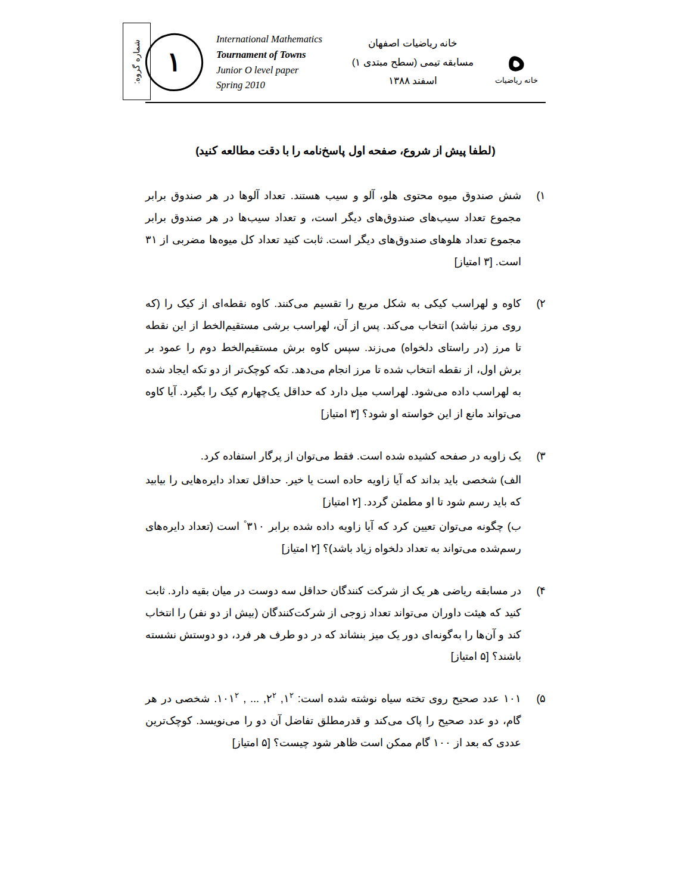شماره گروه:
ﻩ خانه ریاضیات
خانه ریاضیات اصفهان
مسابقه تیمی (سطح مبتدی ۱)
اسفند ۱۳۸۸
International Mathematics
Tournament of Towns
Junior O level paper
Spring 2010
۱
(لطفا پیش از شروع، صفحه اول پاسخ‌نامه را با دقت مطالعه کنید)
۱) شش صندوق میوه محتوی هلو، آلو و سیب هستند. تعداد آلوها در هر صندوق برابر مجموع تعداد سیب‌های صندوق‌های دیگر است، و تعداد سیب‌ها در هر صندوق برابر مجموع تعداد هلوهای صندوق‌های دیگر است. ثابت کنید تعداد کل میوه‌ها مضربی از ۳۱ است. [۳ امتیاز]
۲) کاوه و لهراسب کیکی به شکل مربع را تقسیم می‌کنند. کاوه نقطه‌ای از کیک را (که روی مرز نباشد) انتخاب می‌کند. پس از آن، لهراسب برشی مستقیم‌الخط از این نقطه تا مرز (در راستای دلخواه) می‌زند. سپس کاوه برش مستقیم‌الخط دوم را عمود بر برش اول، از نقطه انتخاب شده تا مرز انجام می‌دهد. تکه کوچک‌تر از دو تکه ایجاد شده به لهراسب داده می‌شود. لهراسب میل دارد که حداقل یک‌چهارم کیک را بگیرد. آیا کاوه می‌تواند مانع از این خواسته او شود؟ [۳ امتیاز]
۳) یک زاویه در صفحه کشیده شده است. فقط می‌توان از پرگار استفاده کرد. الف) شخصی باید بداند که آیا زاویه حاده است یا خیر. حداقل تعداد دایره‌هایی را بیابید که باید رسم شود تا او مطمئن گردد. [۲ امتیاز] ب) چگونه می‌توان تعیین کرد که آیا زاویه داده شده برابر ۳۱۰° است (تعداد دایره‌های رسم‌شده می‌تواند به تعداد دلخواه زیاد باشد)؟ [۲ امتیاز]
۴) در مسابقه ریاضی هر یک از شرکت کنندگان حداقل سه دوست در میان بقیه دارد. ثابت کنید که هیئت داوران می‌تواند تعداد زوجی از شرکت‌کنندگان (بیش از دو نفر) را انتخاب کند و آن‌ها را به‌گونه‌ای دور یک میز بنشاند که در دو طرف هر فرد، دو دوستش نشسته باشند؟ [۵ امتیاز]
۵) ۱۰۱ عدد صحیح روی تخته سیاه نوشته شده است: ۱۲, ۲۲, ... , ۱۰۱۲. شخصی در هر گام، دو عدد صحیح را پاک می‌کند و قدرمطلق تفاضل آن دو را می‌نویسد. کوچک‌ترین عددی که بعد از ۱۰۰ گام ممکن است ظاهر شود چیست؟ [۵ امتیاز]